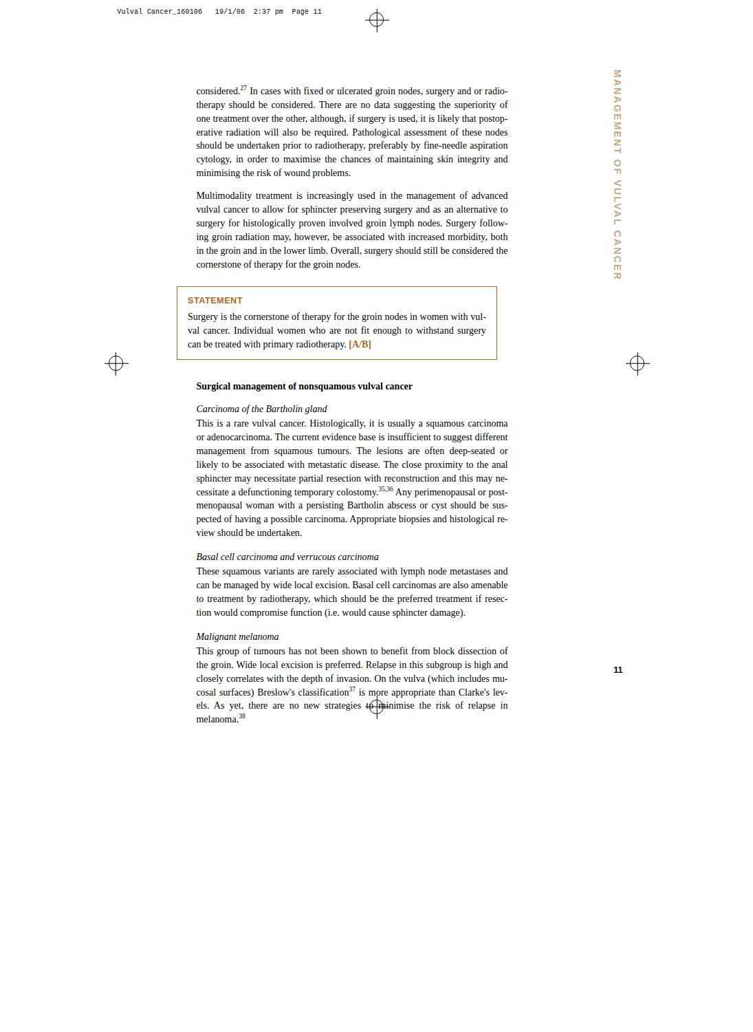Vulval Cancer_160106 19/1/06 2:37 pm Page 11
MANAGEMENT OF VULVAL CANCER
considered.27 In cases with fixed or ulcerated groin nodes, surgery and or radiotherapy should be considered. There are no data suggesting the superiority of one treatment over the other, although, if surgery is used, it is likely that postoperative radiation will also be required. Pathological assessment of these nodes should be undertaken prior to radiotherapy, preferably by fine-needle aspiration cytology, in order to maximise the chances of maintaining skin integrity and minimising the risk of wound problems.
Multimodality treatment is increasingly used in the management of advanced vulval cancer to allow for sphincter preserving surgery and as an alternative to surgery for histologically proven involved groin lymph nodes. Surgery following groin radiation may, however, be associated with increased morbidity, both in the groin and in the lower limb. Overall, surgery should still be considered the cornerstone of therapy for the groin nodes.
STATEMENT
Surgery is the cornerstone of therapy for the groin nodes in women with vulval cancer. Individual women who are not fit enough to withstand surgery can be treated with primary radiotherapy. [A/B]
Surgical management of nonsquamous vulval cancer
Carcinoma of the Bartholin gland
This is a rare vulval cancer. Histologically, it is usually a squamous carcinoma or adenocarcinoma. The current evidence base is insufficient to suggest different management from squamous tumours. The lesions are often deep-seated or likely to be associated with metastatic disease. The close proximity to the anal sphincter may necessitate partial resection with reconstruction and this may necessitate a defunctioning temporary colostomy.35,36 Any perimenopausal or postmenopausal woman with a persisting Bartholin abscess or cyst should be suspected of having a possible carcinoma. Appropriate biopsies and histological review should be undertaken.
Basal cell carcinoma and verrucous carcinoma
These squamous variants are rarely associated with lymph node metastases and can be managed by wide local excision. Basal cell carcinomas are also amenable to treatment by radiotherapy, which should be the preferred treatment if resection would compromise function (i.e. would cause sphincter damage).
Malignant melanoma
This group of tumours has not been shown to benefit from block dissection of the groin. Wide local excision is preferred. Relapse in this subgroup is high and closely correlates with the depth of invasion. On the vulva (which includes mucosal surfaces) Breslow's classification37 is more appropriate than Clarke's levels. As yet, there are no new strategies to minimise the risk of relapse in melanoma.38
11